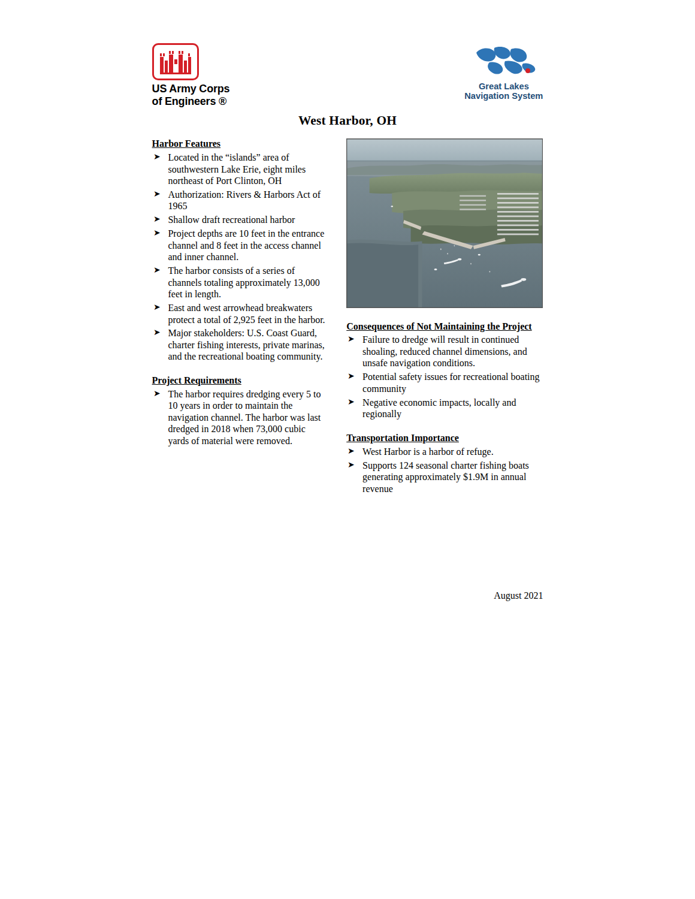US Army Corps
of Engineers ®
Great Lakes
Navigation System
West Harbor, OH
Harbor Features
Located in the “islands” area of southwestern Lake Erie, eight miles northeast of Port Clinton, OH
Authorization: Rivers & Harbors Act of 1965
Shallow draft recreational harbor
Project depths are 10 feet in the entrance channel and 8 feet in the access channel and inner channel.
The harbor consists of a series of channels totaling approximately 13,000 feet in length.
East and west arrowhead breakwaters protect a total of 2,925 feet in the harbor.
Major stakeholders: U.S. Coast Guard, charter fishing interests, private marinas, and the recreational boating community.
Project Requirements
The harbor requires dredging every 5 to 10 years in order to maintain the navigation channel. The harbor was last dredged in 2018 when 73,000 cubic yards of material were removed.
Consequences of Not Maintaining the Project
Failure to dredge will result in continued shoaling, reduced channel dimensions, and unsafe navigation conditions.
Potential safety issues for recreational boating community
Negative economic impacts, locally and regionally
Transportation Importance
West Harbor is a harbor of refuge.
Supports 124 seasonal charter fishing boats generating approximately $1.9M in annual revenue
August 2021